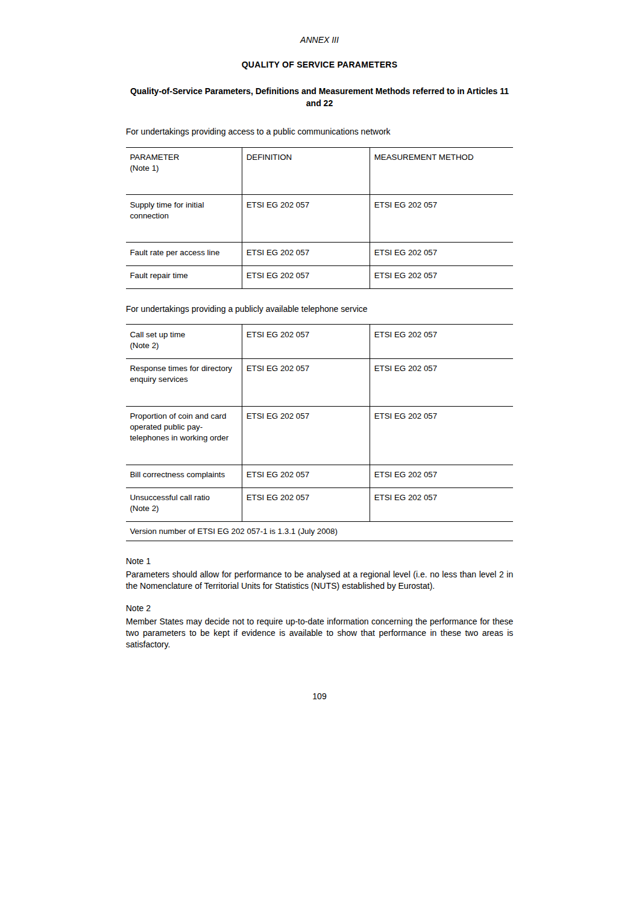ANNEX III
QUALITY OF SERVICE PARAMETERS
Quality-of-Service Parameters, Definitions and Measurement Methods referred to in Articles 11 and 22
For undertakings providing access to a public communications network
| PARAMETER (Note 1) | DEFINITION | MEASUREMENT METHOD |
| --- | --- | --- |
| Supply time for initial connection | ETSI EG 202 057 | ETSI EG 202 057 |
| Fault rate per access line | ETSI EG 202 057 | ETSI EG 202 057 |
| Fault repair time | ETSI EG 202 057 | ETSI EG 202 057 |
For undertakings providing a publicly available telephone service
| Call set up time (Note 2) | ETSI EG 202 057 | ETSI EG 202 057 |
| Response times for directory enquiry services | ETSI EG 202 057 | ETSI EG 202 057 |
| Proportion of coin and card operated public pay-telephones in working order | ETSI EG 202 057 | ETSI EG 202 057 |
| Bill correctness complaints | ETSI EG 202 057 | ETSI EG 202 057 |
| Unsuccessful call ratio (Note 2) | ETSI EG 202 057 | ETSI EG 202 057 |
| Version number of ETSI EG 202 057-1 is 1.3.1 (July 2008) |
Note 1
Parameters should allow for performance to be analysed at a regional level (i.e. no less than level 2 in the Nomenclature of Territorial Units for Statistics (NUTS) established by Eurostat).
Note 2
Member States may decide not to require up-to-date information concerning the performance for these two parameters to be kept if evidence is available to show that performance in these two areas is satisfactory.
109